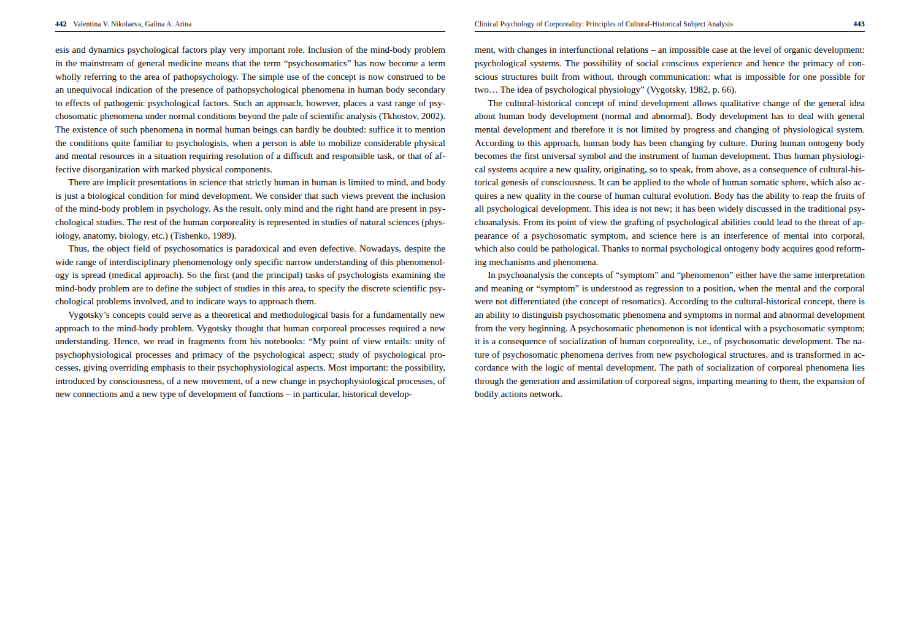442 Valentina V. Nikolaeva, Galina A. Arina
esis and dynamics psychological factors play very important role. Inclusion of the mind-body problem in the mainstream of general medicine means that the term “psychosomatics” has now become a term wholly referring to the area of pathopsychology. The simple use of the concept is now construed to be an unequivocal indication of the presence of pathopsychological phenomena in human body secondary to effects of pathogenic psychological factors. Such an approach, however, places a vast range of psychosomatic phenomena under normal conditions beyond the pale of scientific analysis (Tkhostov, 2002). The existence of such phenomena in normal human beings can hardly be doubted: suffice it to mention the conditions quite familiar to psychologists, when a person is able to mobilize considerable physical and mental resources in a situation requiring resolution of a difficult and responsible task, or that of affective disorganization with marked physical components.
There are implicit presentations in science that strictly human in human is limited to mind, and body is just a biological condition for mind development. We consider that such views prevent the inclusion of the mind-body problem in psychology. As the result, only mind and the right hand are present in psychological studies. The rest of the human corporeality is represented in studies of natural sciences (physiology, anatomy, biology, etc.) (Tishenko, 1989).
Thus, the object field of psychosomatics is paradoxical and even defective. Nowadays, despite the wide range of interdisciplinary phenomenology only specific narrow understanding of this phenomenology is spread (medical approach). So the first (and the principal) tasks of psychologists examining the mind-body problem are to define the subject of studies in this area, to specify the discrete scientific psychological problems involved, and to indicate ways to approach them.
Vygotsky’s concepts could serve as a theoretical and methodological basis for a fundamentally new approach to the mind-body problem. Vygotsky thought that human corporeal processes required a new understanding. Hence, we read in fragments from his notebooks: “My point of view entails: unity of psychophysiological processes and primacy of the psychological aspect; study of psychological processes, giving overriding emphasis to their psychophysiological aspects. Most important: the possibility, introduced by consciousness, of a new movement, of a new change in psychophysiological processes, of new connections and a new type of development of functions – in particular, historical develop-
Clinical Psychology of Corporeality: Principles of Cultural-Historical Subject Analysis 443
ment, with changes in interfunctional relations – an impossible case at the level of organic development: psychological systems. The possibility of social conscious experience and hence the primacy of conscious structures built from without, through communication: what is impossible for one possible for two… The idea of psychological physiology” (Vygotsky, 1982, p. 66).
The cultural-historical concept of mind development allows qualitative change of the general idea about human body development (normal and abnormal). Body development has to deal with general mental development and therefore it is not limited by progress and changing of physiological system. According to this approach, human body has been changing by culture. During human ontogeny body becomes the first universal symbol and the instrument of human development. Thus human physiological systems acquire a new quality, originating, so to speak, from above, as a consequence of cultural-historical genesis of consciousness. It can be applied to the whole of human somatic sphere, which also acquires a new quality in the course of human cultural evolution. Body has the ability to reap the fruits of all psychological development. This idea is not new; it has been widely discussed in the traditional psychoanalysis. From its point of view the grafting of psychological abilities could lead to the threat of appearance of a psychosomatic symptom, and science here is an interference of mental into corporal, which also could be pathological. Thanks to normal psychological ontogeny body acquires good reforming mechanisms and phenomena.
In psychoanalysis the concepts of “symptom” and “phenomenon” either have the same interpretation and meaning or “symptom” is understood as regression to a position, when the mental and the corporal were not differentiated (the concept of resomatics). According to the cultural-historical concept, there is an ability to distinguish psychosomatic phenomena and symptoms in normal and abnormal development from the very beginning. A psychosomatic phenomenon is not identical with a psychosomatic symptom; it is a consequence of socialization of human corporeality, i.e., of psychosomatic development. The nature of psychosomatic phenomena derives from new psychological structures, and is transformed in accordance with the logic of mental development. The path of socialization of corporeal phenomena lies through the generation and assimilation of corporeal signs, imparting meaning to them, the expansion of bodily actions network.